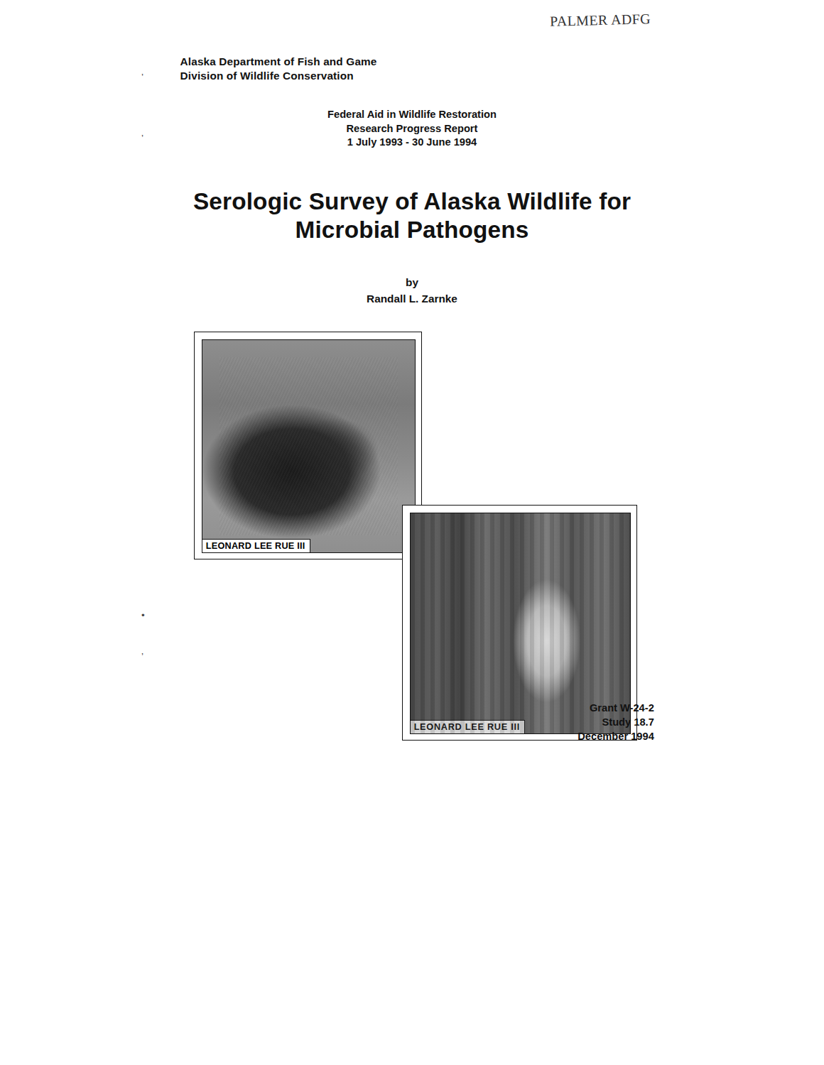PALMER ADFG
’ ’ • ’
Alaska Department of Fish and Game
Division of Wildlife Conservation
Federal Aid in Wildlife Restoration
Research Progress Report
1 July 1993 - 30 June 1994
Serologic Survey of Alaska Wildlife for
Microbial Pathogens
by
Randall L. Zarnke
LEONARD LEE RUE III
LEONARD LEE RUE III
Grant W-24-2
Study 18.7
December 1994